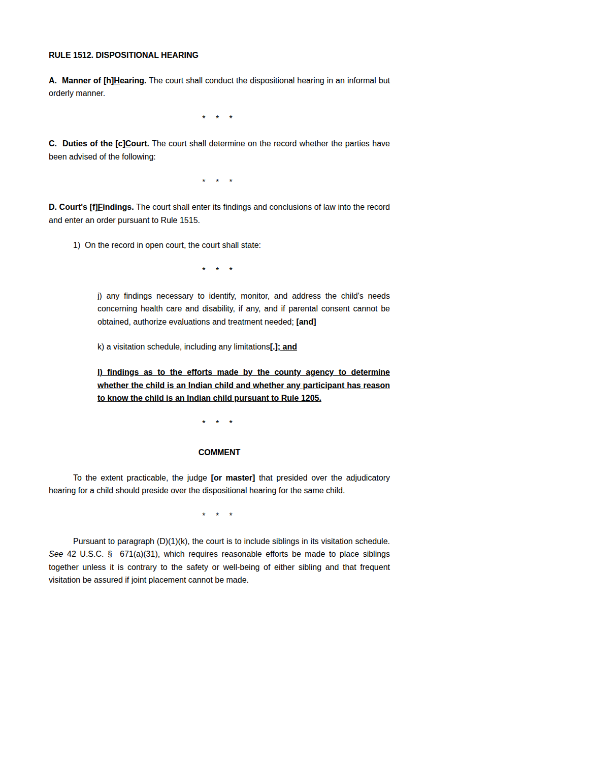RULE 1512. DISPOSITIONAL HEARING
A. Manner of [h] Hearing. The court shall conduct the dispositional hearing in an informal but orderly manner.
* * *
C. Duties of the [c] Court. The court shall determine on the record whether the parties have been advised of the following:
* * *
D. Court's [f] Findings. The court shall enter its findings and conclusions of law into the record and enter an order pursuant to Rule 1515.
1) On the record in open court, the court shall state:
* * *
j) any findings necessary to identify, monitor, and address the child's needs concerning health care and disability, if any, and if parental consent cannot be obtained, authorize evaluations and treatment needed; [and]
k) a visitation schedule, including any limitations[.]; and
l) findings as to the efforts made by the county agency to determine whether the child is an Indian child and whether any participant has reason to know the child is an Indian child pursuant to Rule 1205.
* * *
COMMENT
To the extent practicable, the judge [or master] that presided over the adjudicatory hearing for a child should preside over the dispositional hearing for the same child.
* * *
Pursuant to paragraph (D)(1)(k), the court is to include siblings in its visitation schedule. See 42 U.S.C. § 671(a)(31), which requires reasonable efforts be made to place siblings together unless it is contrary to the safety or well-being of either sibling and that frequent visitation be assured if joint placement cannot be made.